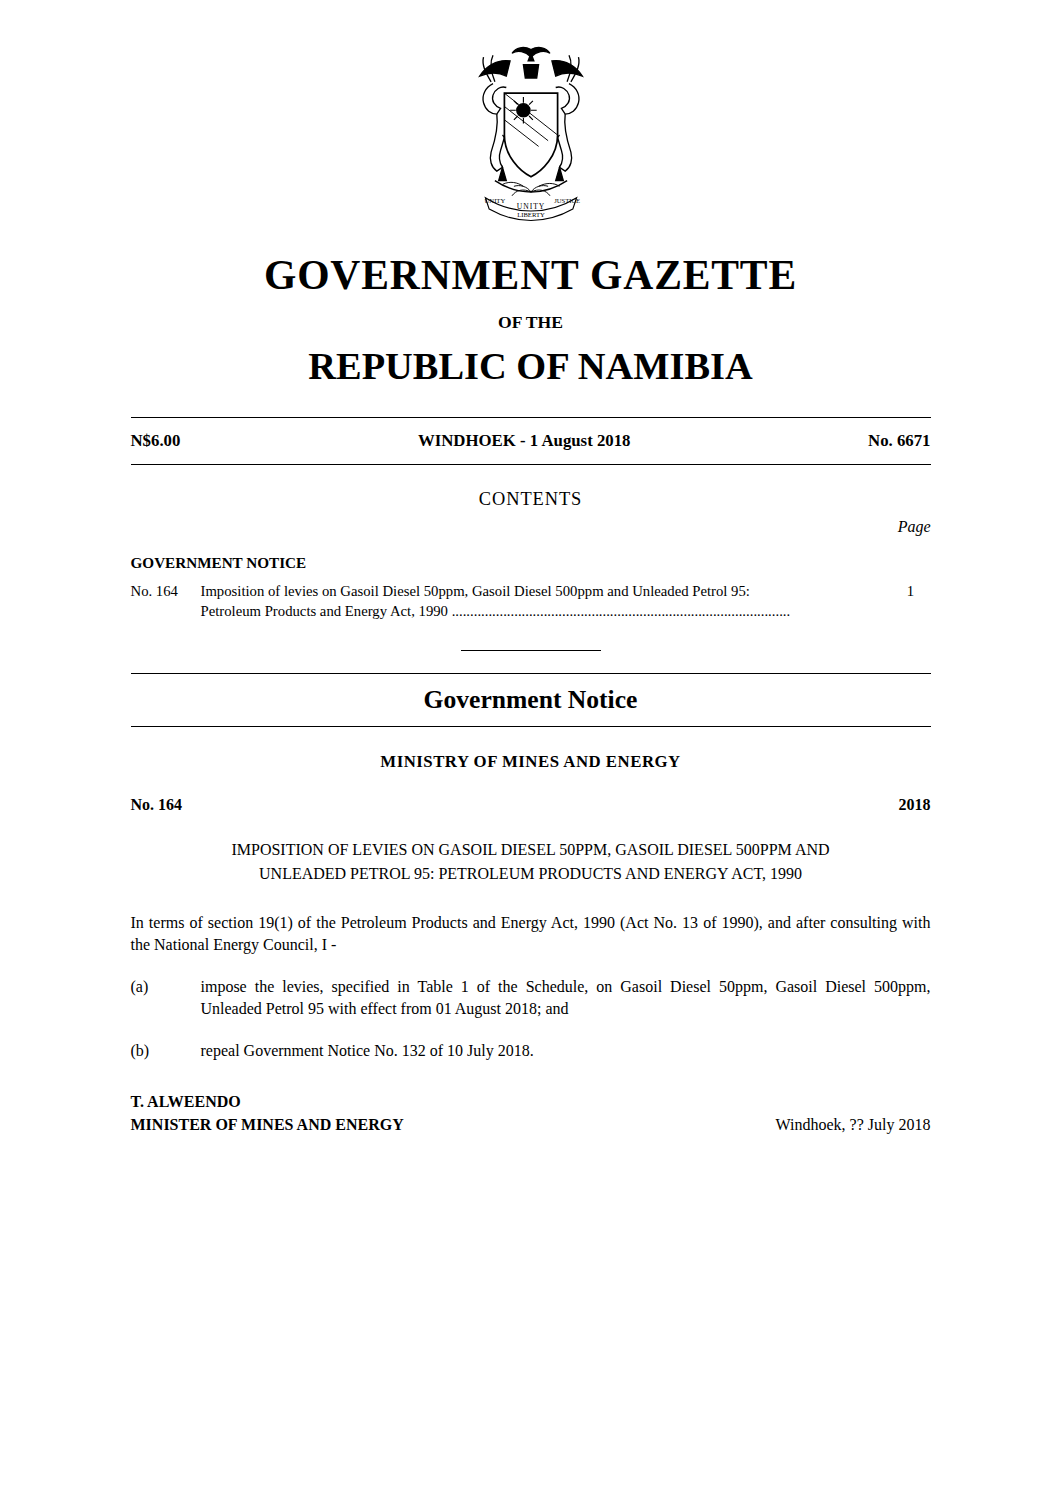UNITY UNITY JUSTICE LIBERTY
GOVERNMENT GAZETTE
OF THE
REPUBLIC OF NAMIBIA
N$6.00 WINDHOEK - 1 August 2018 No. 6671
CONTENTS
Page
GOVERNMENT NOTICE
| No. 164 | Imposition of levies on Gasoil Diesel 50ppm, Gasoil Diesel 500ppm and Unleaded Petrol 95: Petroleum Products and Energy Act, 1990 ............................................................................................ | 1 |
Government Notice
MINISTRY OF MINES AND ENERGY
No. 164 2018
IMPOSITION OF LEVIES ON GASOIL DIESEL 50PPM, GASOIL DIESEL 500PPM AND
UNLEADED PETROL 95: PETROLEUM PRODUCTS AND ENERGY ACT, 1990
In terms of section 19(1) of the Petroleum Products and Energy Act, 1990 (Act No. 13 of 1990), and after consulting with the National Energy Council, I -
(a) impose the levies, specified in Table 1 of the Schedule, on Gasoil Diesel 50ppm, Gasoil Diesel 500ppm, Unleaded Petrol 95 with effect from 01 August 2018; and
(b) repeal Government Notice No. 132 of 10 July 2018.
T. ALWEENDO
MINISTER OF MINES AND ENERGY Windhoek, ?? July 2018